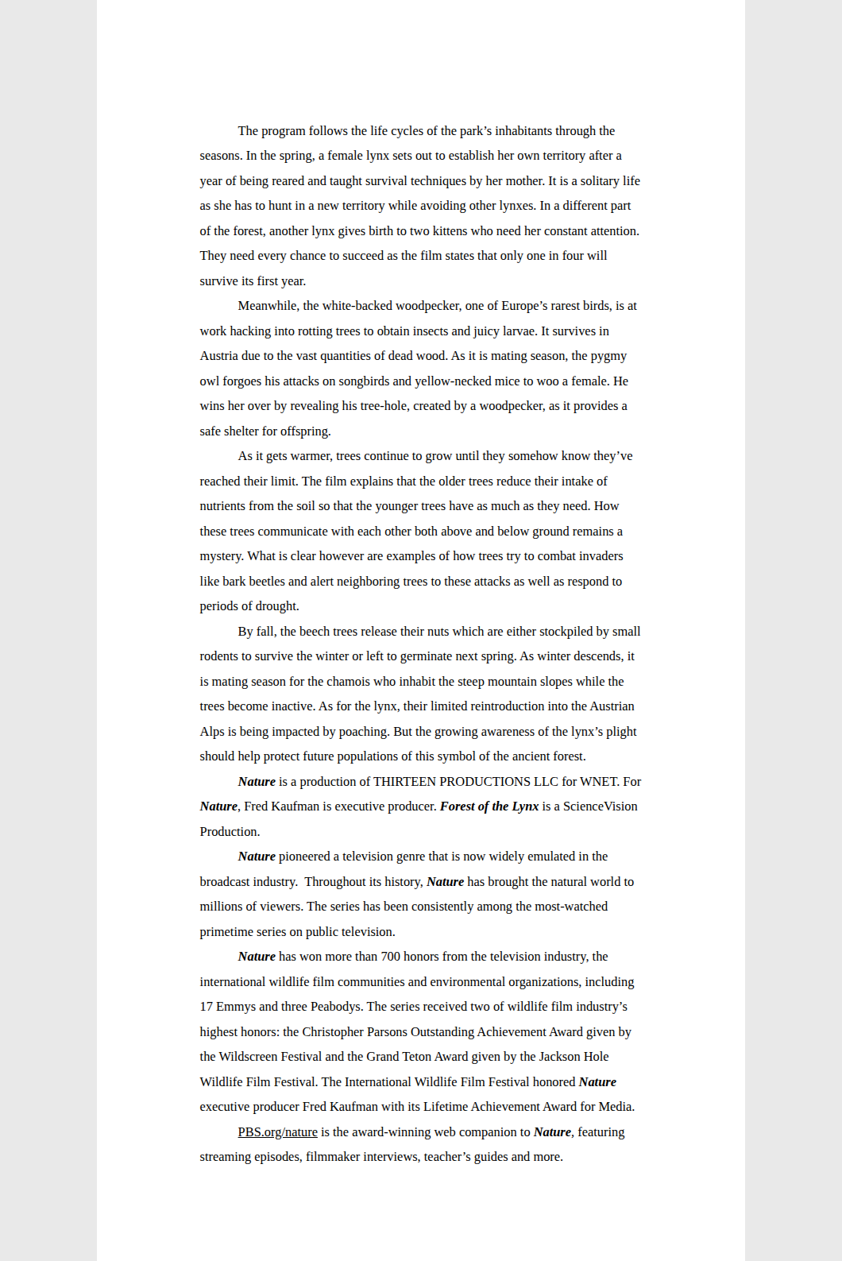The program follows the life cycles of the park’s inhabitants through the seasons. In the spring, a female lynx sets out to establish her own territory after a year of being reared and taught survival techniques by her mother. It is a solitary life as she has to hunt in a new territory while avoiding other lynxes. In a different part of the forest, another lynx gives birth to two kittens who need her constant attention. They need every chance to succeed as the film states that only one in four will survive its first year.
Meanwhile, the white-backed woodpecker, one of Europe’s rarest birds, is at work hacking into rotting trees to obtain insects and juicy larvae. It survives in Austria due to the vast quantities of dead wood. As it is mating season, the pygmy owl forgoes his attacks on songbirds and yellow-necked mice to woo a female. He wins her over by revealing his tree-hole, created by a woodpecker, as it provides a safe shelter for offspring.
As it gets warmer, trees continue to grow until they somehow know they’ve reached their limit. The film explains that the older trees reduce their intake of nutrients from the soil so that the younger trees have as much as they need. How these trees communicate with each other both above and below ground remains a mystery. What is clear however are examples of how trees try to combat invaders like bark beetles and alert neighboring trees to these attacks as well as respond to periods of drought.
By fall, the beech trees release their nuts which are either stockpiled by small rodents to survive the winter or left to germinate next spring. As winter descends, it is mating season for the chamois who inhabit the steep mountain slopes while the trees become inactive. As for the lynx, their limited reintroduction into the Austrian Alps is being impacted by poaching. But the growing awareness of the lynx’s plight should help protect future populations of this symbol of the ancient forest.
Nature is a production of THIRTEEN PRODUCTIONS LLC for WNET. For Nature, Fred Kaufman is executive producer. Forest of the Lynx is a ScienceVision Production.
Nature pioneered a television genre that is now widely emulated in the broadcast industry. Throughout its history, Nature has brought the natural world to millions of viewers. The series has been consistently among the most-watched primetime series on public television.
Nature has won more than 700 honors from the television industry, the international wildlife film communities and environmental organizations, including 17 Emmys and three Peabodys. The series received two of wildlife film industry’s highest honors: the Christopher Parsons Outstanding Achievement Award given by the Wildscreen Festival and the Grand Teton Award given by the Jackson Hole Wildlife Film Festival. The International Wildlife Film Festival honored Nature executive producer Fred Kaufman with its Lifetime Achievement Award for Media.
PBS.org/nature is the award-winning web companion to Nature, featuring streaming episodes, filmmaker interviews, teacher’s guides and more.